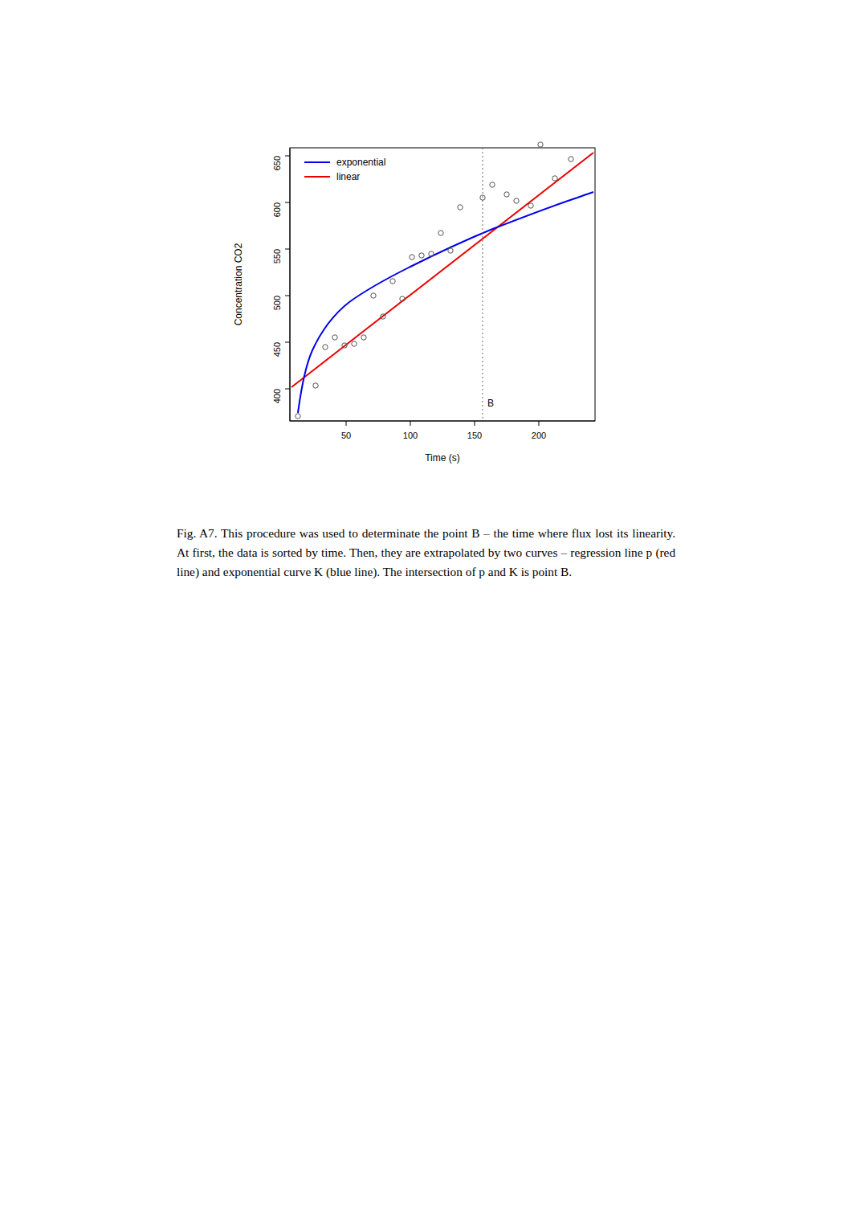Scatter plot of CO2 concentration versus time with fitted exponential and linear curves intersecting at point B CO2 concentration rises from about 370 ppm near time zero to about 650 ppm at 220 seconds. A red straight regression line and a blue exponential curve cross near 155 seconds at about 588 ppm, marked by a dotted vertical line labelled B. 400 450 500 550 600 650 Concentration CO2 50 100 150 200 Time (s) exponential linear B
Fig. A7. This procedure was used to determinate the point B – the time where flux lost its linearity. At first, the data is sorted by time. Then, they are extrapolated by two curves – regression line p (red line) and exponential curve K (blue line). The intersection of p and K is point B.